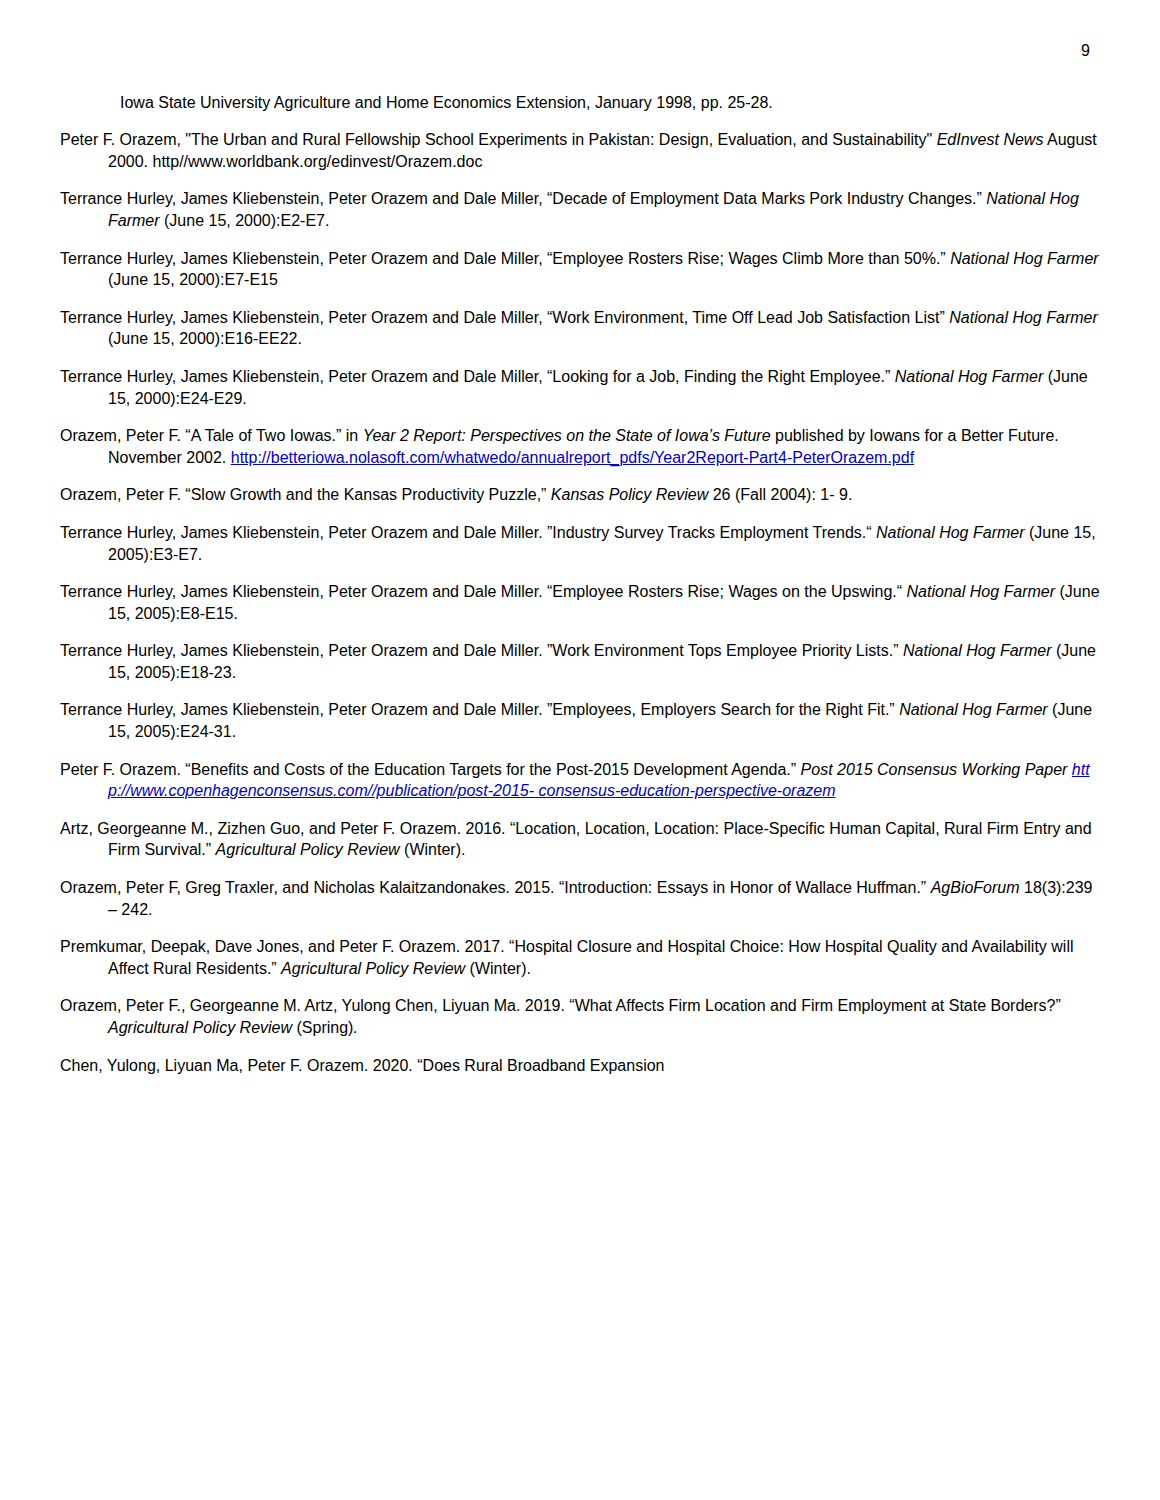9
Iowa State University Agriculture and Home Economics Extension, January 1998, pp. 25-28.
Peter F. Orazem, "The Urban and Rural Fellowship School Experiments in Pakistan: Design, Evaluation, and Sustainability" EdInvest News August 2000. http//www.worldbank.org/edinvest/Orazem.doc
Terrance Hurley, James Kliebenstein, Peter Orazem and Dale Miller, “Decade of Employment Data Marks Pork Industry Changes.” National Hog Farmer (June 15, 2000):E2-E7.
Terrance Hurley, James Kliebenstein, Peter Orazem and Dale Miller, “Employee Rosters Rise; Wages Climb More than 50%.” National Hog Farmer (June 15, 2000):E7-E15
Terrance Hurley, James Kliebenstein, Peter Orazem and Dale Miller, “Work Environment, Time Off Lead Job Satisfaction List” National Hog Farmer (June 15, 2000):E16-EE22.
Terrance Hurley, James Kliebenstein, Peter Orazem and Dale Miller, “Looking for a Job, Finding the Right Employee.” National Hog Farmer (June 15, 2000):E24-E29.
Orazem, Peter F. “A Tale of Two Iowas.” in Year 2 Report: Perspectives on the State of Iowa’s Future published by Iowans for a Better Future. November 2002. http://betteriowa.nolasoft.com/whatwedo/annualreport_pdfs/Year2Report-Part4-PeterOrazem.pdf
Orazem, Peter F. “Slow Growth and the Kansas Productivity Puzzle,” Kansas Policy Review 26 (Fall 2004): 1- 9.
Terrance Hurley, James Kliebenstein, Peter Orazem and Dale Miller. ”Industry Survey Tracks Employment Trends.“ National Hog Farmer (June 15, 2005):E3-E7.
Terrance Hurley, James Kliebenstein, Peter Orazem and Dale Miller. “Employee Rosters Rise; Wages on the Upswing.“ National Hog Farmer (June 15, 2005):E8-E15.
Terrance Hurley, James Kliebenstein, Peter Orazem and Dale Miller. ”Work Environment Tops Employee Priority Lists.” National Hog Farmer (June 15, 2005):E18-23.
Terrance Hurley, James Kliebenstein, Peter Orazem and Dale Miller. ”Employees, Employers Search for the Right Fit.” National Hog Farmer (June 15, 2005):E24-31.
Peter F. Orazem. “Benefits and Costs of the Education Targets for the Post-2015 Development Agenda.” Post 2015 Consensus Working Paper http://www.copenhagenconsensus.com//publication/post-2015- consensus-education-perspective-orazem
Artz, Georgeanne M., Zizhen Guo, and Peter F. Orazem. 2016. “Location, Location, Location: Place-Specific Human Capital, Rural Firm Entry and Firm Survival.” Agricultural Policy Review (Winter).
Orazem, Peter F, Greg Traxler, and Nicholas Kalaitzandonakes. 2015. “Introduction: Essays in Honor of Wallace Huffman.” AgBioForum 18(3):239 – 242.
Premkumar, Deepak, Dave Jones, and Peter F. Orazem. 2017. “Hospital Closure and Hospital Choice: How Hospital Quality and Availability will Affect Rural Residents.” Agricultural Policy Review (Winter).
Orazem, Peter F., Georgeanne M. Artz, Yulong Chen, Liyuan Ma. 2019. “What Affects Firm Location and Firm Employment at State Borders?” Agricultural Policy Review (Spring).
Chen, Yulong, Liyuan Ma, Peter F. Orazem. 2020. “Does Rural Broadband Expansion